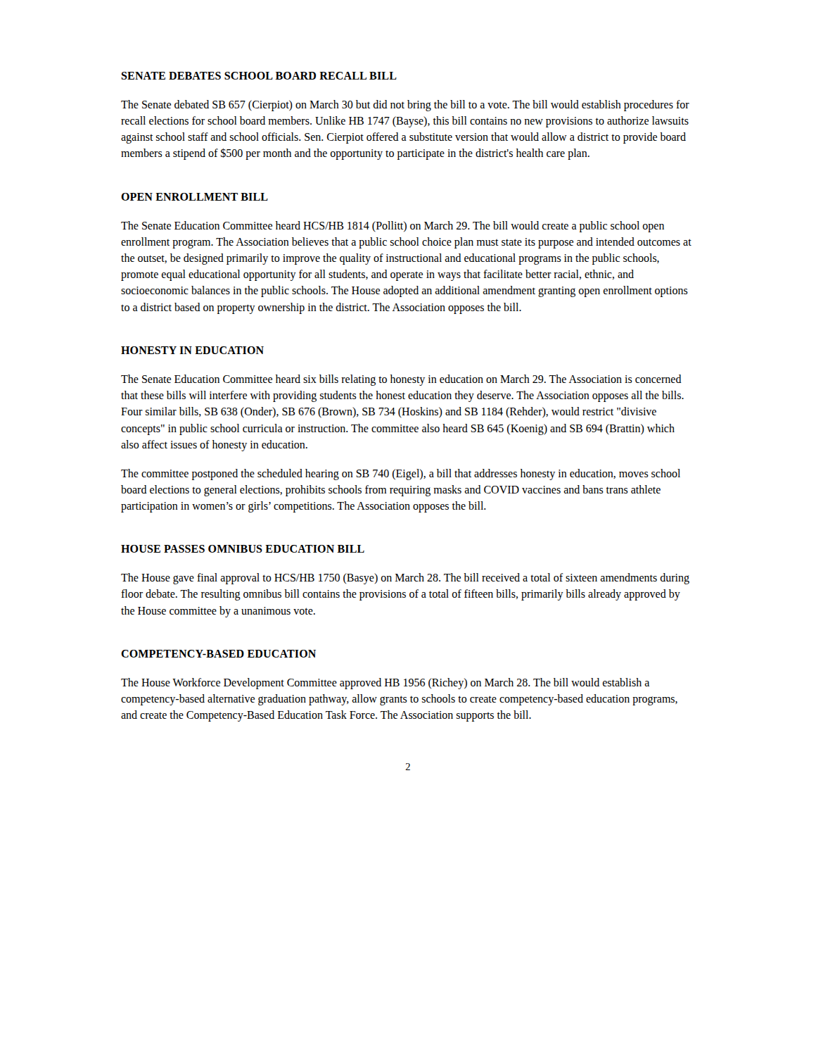Senate Debates School Board Recall Bill
The Senate debated SB 657 (Cierpiot) on March 30 but did not bring the bill to a vote. The bill would establish procedures for recall elections for school board members. Unlike HB 1747 (Bayse), this bill contains no new provisions to authorize lawsuits against school staff and school officials. Sen. Cierpiot offered a substitute version that would allow a district to provide board members a stipend of $500 per month and the opportunity to participate in the district's health care plan.
Open Enrollment Bill
The Senate Education Committee heard HCS/HB 1814 (Pollitt) on March 29. The bill would create a public school open enrollment program. The Association believes that a public school choice plan must state its purpose and intended outcomes at the outset, be designed primarily to improve the quality of instructional and educational programs in the public schools, promote equal educational opportunity for all students, and operate in ways that facilitate better racial, ethnic, and socioeconomic balances in the public schools. The House adopted an additional amendment granting open enrollment options to a district based on property ownership in the district. The Association opposes the bill.
Honesty in Education
The Senate Education Committee heard six bills relating to honesty in education on March 29. The Association is concerned that these bills will interfere with providing students the honest education they deserve. The Association opposes all the bills. Four similar bills, SB 638 (Onder), SB 676 (Brown), SB 734 (Hoskins) and SB 1184 (Rehder), would restrict "divisive concepts" in public school curricula or instruction. The committee also heard SB 645 (Koenig) and SB 694 (Brattin) which also affect issues of honesty in education.
The committee postponed the scheduled hearing on SB 740 (Eigel), a bill that addresses honesty in education, moves school board elections to general elections, prohibits schools from requiring masks and COVID vaccines and bans trans athlete participation in women’s or girls’ competitions. The Association opposes the bill.
House Passes Omnibus Education Bill
The House gave final approval to HCS/HB 1750 (Basye) on March 28. The bill received a total of sixteen amendments during floor debate. The resulting omnibus bill contains the provisions of a total of fifteen bills, primarily bills already approved by the House committee by a unanimous vote.
Competency-Based Education
The House Workforce Development Committee approved HB 1956 (Richey) on March 28. The bill would establish a competency-based alternative graduation pathway, allow grants to schools to create competency-based education programs, and create the Competency-Based Education Task Force. The Association supports the bill.
2